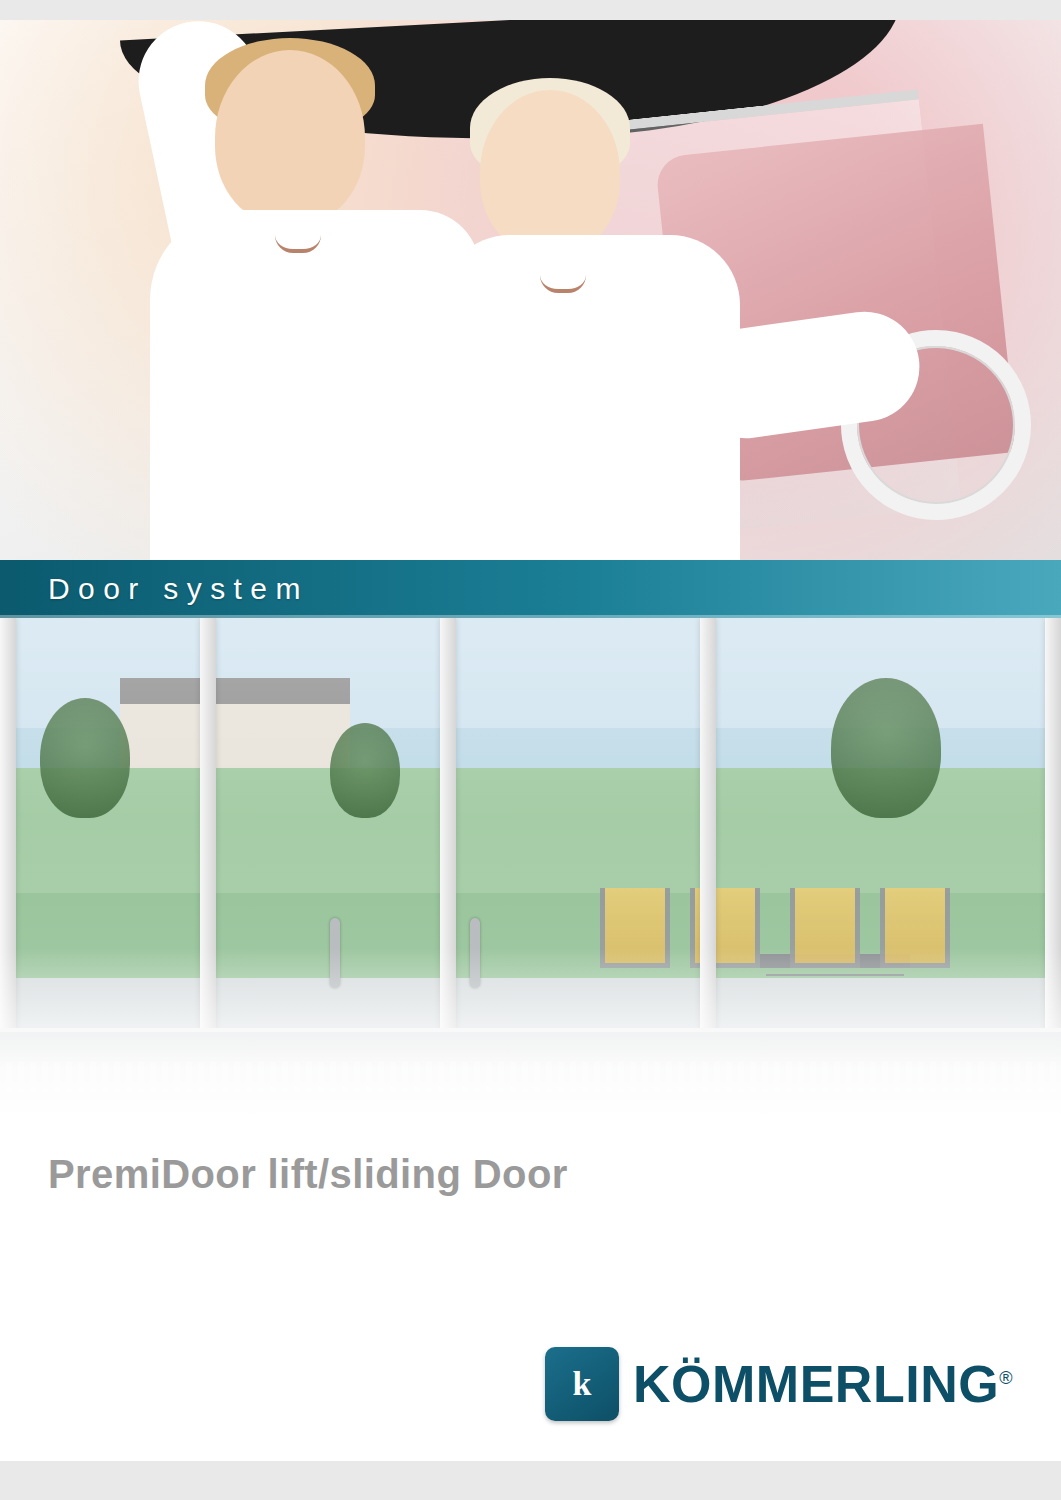Door system
PremiDoor lift/sliding Door
k
KÖMMERLING®